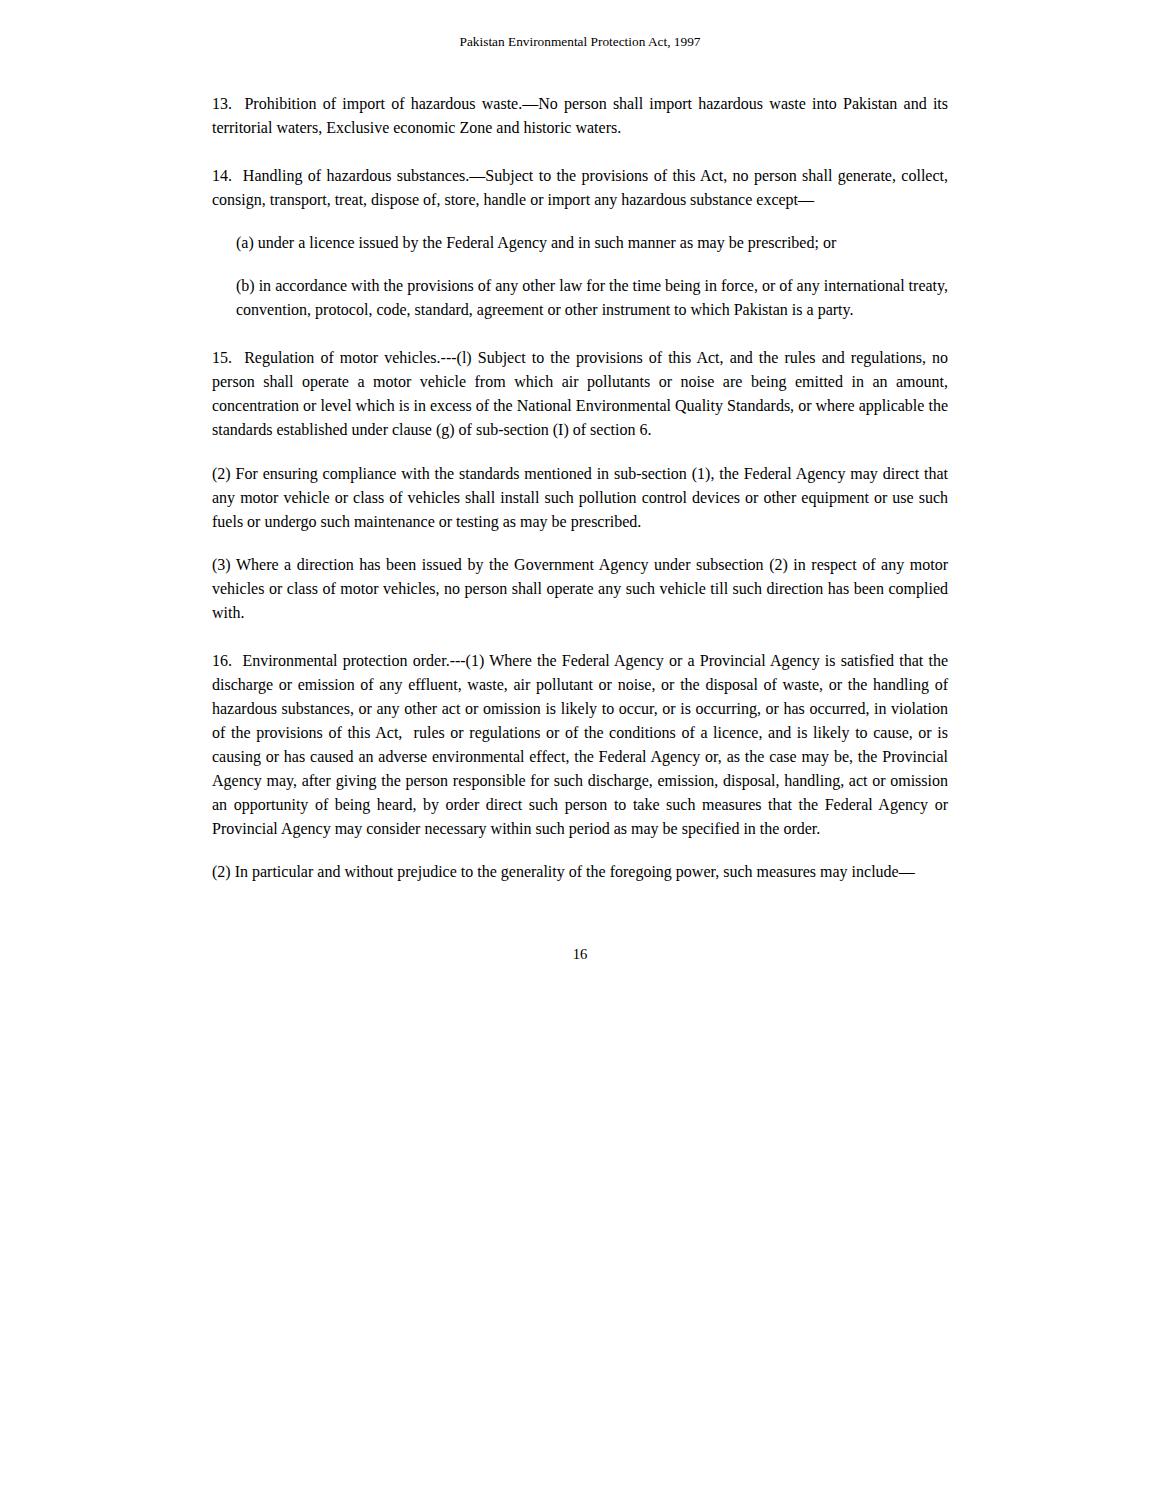Pakistan Environmental Protection Act, 1997
13. Prohibition of import of hazardous waste.—No person shall import hazardous waste into Pakistan and its territorial waters, Exclusive economic Zone and historic waters.
14. Handling of hazardous substances.—Subject to the provisions of this Act, no person shall generate, collect, consign, transport, treat, dispose of, store, handle or import any hazardous substance except—
(a) under a licence issued by the Federal Agency and in such manner as may be prescribed; or
(b) in accordance with the provisions of any other law for the time being in force, or of any international treaty, convention, protocol, code, standard, agreement or other instrument to which Pakistan is a party.
15. Regulation of motor vehicles.---(l) Subject to the provisions of this Act, and the rules and regulations, no person shall operate a motor vehicle from which air pollutants or noise are being emitted in an amount, concentration or level which is in excess of the National Environmental Quality Standards, or where applicable the standards established under clause (g) of sub-section (I) of section 6.
(2) For ensuring compliance with the standards mentioned in sub-section (1), the Federal Agency may direct that any motor vehicle or class of vehicles shall install such pollution control devices or other equipment or use such fuels or undergo such maintenance or testing as may be prescribed.
(3) Where a direction has been issued by the Government Agency under subsection (2) in respect of any motor vehicles or class of motor vehicles, no person shall operate any such vehicle till such direction has been complied with.
16. Environmental protection order.---(1) Where the Federal Agency or a Provincial Agency is satisfied that the discharge or emission of any effluent, waste, air pollutant or noise, or the disposal of waste, or the handling of hazardous substances, or any other act or omission is likely to occur, or is occurring, or has occurred, in violation of the provisions of this Act, rules or regulations or of the conditions of a licence, and is likely to cause, or is causing or has caused an adverse environmental effect, the Federal Agency or, as the case may be, the Provincial Agency may, after giving the person responsible for such discharge, emission, disposal, handling, act or omission an opportunity of being heard, by order direct such person to take such measures that the Federal Agency or Provincial Agency may consider necessary within such period as may be specified in the order.
(2) In particular and without prejudice to the generality of the foregoing power, such measures may include—
16